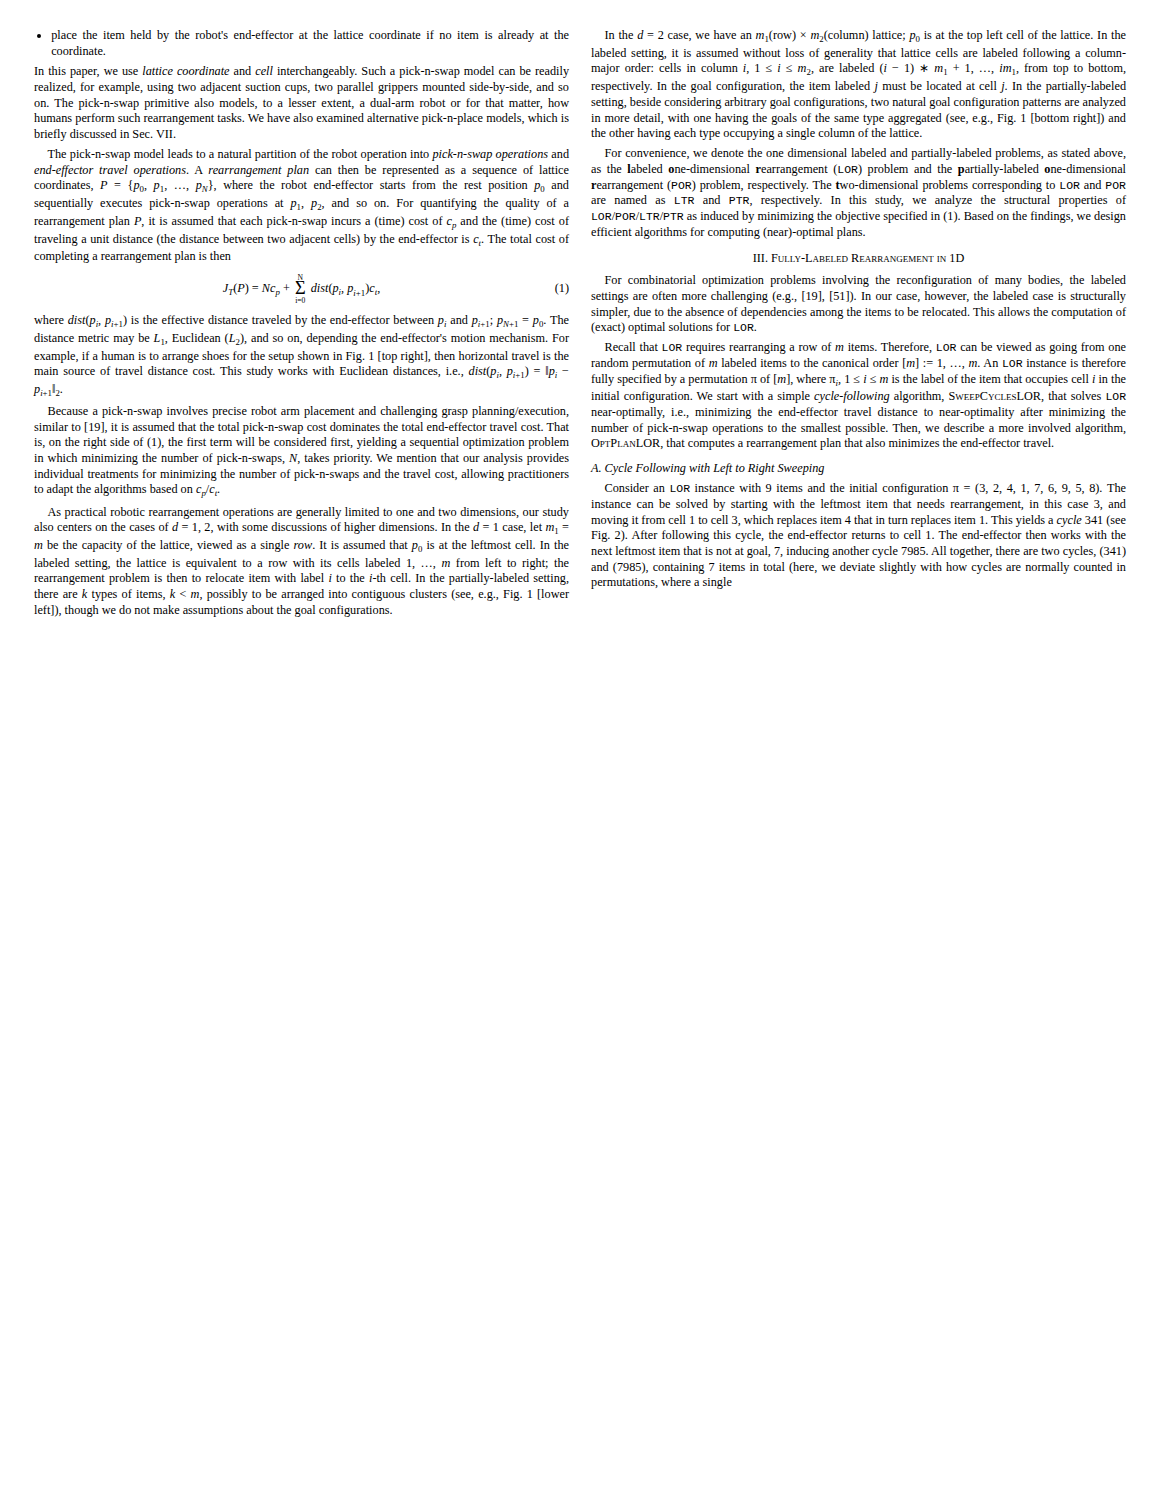place the item held by the robot's end-effector at the lattice coordinate if no item is already at the coordinate.
In this paper, we use lattice coordinate and cell interchangeably. Such a pick-n-swap model can be readily realized, for example, using two adjacent suction cups, two parallel grippers mounted side-by-side, and so on. The pick-n-swap primitive also models, to a lesser extent, a dual-arm robot or for that matter, how humans perform such rearrangement tasks. We have also examined alternative pick-n-place models, which is briefly discussed in Sec. VII.
The pick-n-swap model leads to a natural partition of the robot operation into pick-n-swap operations and end-effector travel operations. A rearrangement plan can then be represented as a sequence of lattice coordinates, P = {p0, p1, …, pN}, where the robot end-effector starts from the rest position p0 and sequentially executes pick-n-swap operations at p1, p2, and so on. For quantifying the quality of a rearrangement plan P, it is assumed that each pick-n-swap incurs a (time) cost of cp and the (time) cost of traveling a unit distance (the distance between two adjacent cells) by the end-effector is ct. The total cost of completing a rearrangement plan is then
JT(P) = Ncp + NΣi=0 dist(pi, pi+1)ct, (1)
where dist(pi, pi+1) is the effective distance traveled by the end-effector between pi and pi+1; pN+1 = p0. The distance metric may be L1, Euclidean (L2), and so on, depending the end-effector's motion mechanism. For example, if a human is to arrange shoes for the setup shown in Fig. 1 [top right], then horizontal travel is the main source of travel distance cost. This study works with Euclidean distances, i.e., dist(pi, pi+1) = ‖pi − pi+1‖2.
Because a pick-n-swap involves precise robot arm placement and challenging grasp planning/execution, similar to [19], it is assumed that the total pick-n-swap cost dominates the total end-effector travel cost. That is, on the right side of (1), the first term will be considered first, yielding a sequential optimization problem in which minimizing the number of pick-n-swaps, N, takes priority. We mention that our analysis provides individual treatments for minimizing the number of pick-n-swaps and the travel cost, allowing practitioners to adapt the algorithms based on cp/ct.
As practical robotic rearrangement operations are generally limited to one and two dimensions, our study also centers on the cases of d = 1, 2, with some discussions of higher dimensions. In the d = 1 case, let m1 = m be the capacity of the lattice, viewed as a single row. It is assumed that p0 is at the leftmost cell. In the labeled setting, the lattice is equivalent to a row with its cells labeled 1, …, m from left to right; the rearrangement problem is then to relocate item with label i to the i-th cell. In the partially-labeled setting, there are k types of items, k < m, possibly to be arranged into contiguous clusters (see, e.g., Fig. 1 [lower left]), though we do not make assumptions about the goal configurations.
In the d = 2 case, we have an m1(row) × m2(column) lattice; p0 is at the top left cell of the lattice. In the labeled setting, it is assumed without loss of generality that lattice cells are labeled following a column-major order: cells in column i, 1 ≤ i ≤ m2, are labeled (i − 1) ∗ m1 + 1, …, im1, from top to bottom, respectively. In the goal configuration, the item labeled j must be located at cell j. In the partially-labeled setting, beside considering arbitrary goal configurations, two natural goal configuration patterns are analyzed in more detail, with one having the goals of the same type aggregated (see, e.g., Fig. 1 [bottom right]) and the other having each type occupying a single column of the lattice.
For convenience, we denote the one dimensional labeled and partially-labeled problems, as stated above, as the labeled one-dimensional rearrangement (LOR) problem and the partially-labeled one-dimensional rearrangement (POR) problem, respectively. The two-dimensional problems corresponding to LOR and POR are named as LTR and PTR, respectively. In this study, we analyze the structural properties of LOR/POR/LTR/PTR as induced by minimizing the objective specified in (1). Based on the findings, we design efficient algorithms for computing (near)-optimal plans.
III. Fully-Labeled Rearrangement in 1D
For combinatorial optimization problems involving the reconfiguration of many bodies, the labeled settings are often more challenging (e.g., [19], [51]). In our case, however, the labeled case is structurally simpler, due to the absence of dependencies among the items to be relocated. This allows the computation of (exact) optimal solutions for LOR.
Recall that LOR requires rearranging a row of m items. Therefore, LOR can be viewed as going from one random permutation of m labeled items to the canonical order [m] := 1, …, m. An LOR instance is therefore fully specified by a permutation π of [m], where πi, 1 ≤ i ≤ m is the label of the item that occupies cell i in the initial configuration. We start with a simple cycle-following algorithm, SweepCyclesLOR, that solves LOR near-optimally, i.e., minimizing the end-effector travel distance to near-optimality after minimizing the number of pick-n-swap operations to the smallest possible. Then, we describe a more involved algorithm, OptPlanLOR, that computes a rearrangement plan that also minimizes the end-effector travel.
A. Cycle Following with Left to Right Sweeping
Consider an LOR instance with 9 items and the initial configuration π = (3, 2, 4, 1, 7, 6, 9, 5, 8). The instance can be solved by starting with the leftmost item that needs rearrangement, in this case 3, and moving it from cell 1 to cell 3, which replaces item 4 that in turn replaces item 1. This yields a cycle 341 (see Fig. 2). After following this cycle, the end-effector returns to cell 1. The end-effector then works with the next leftmost item that is not at goal, 7, inducing another cycle 7985. All together, there are two cycles, (341) and (7985), containing 7 items in total (here, we deviate slightly with how cycles are normally counted in permutations, where a single